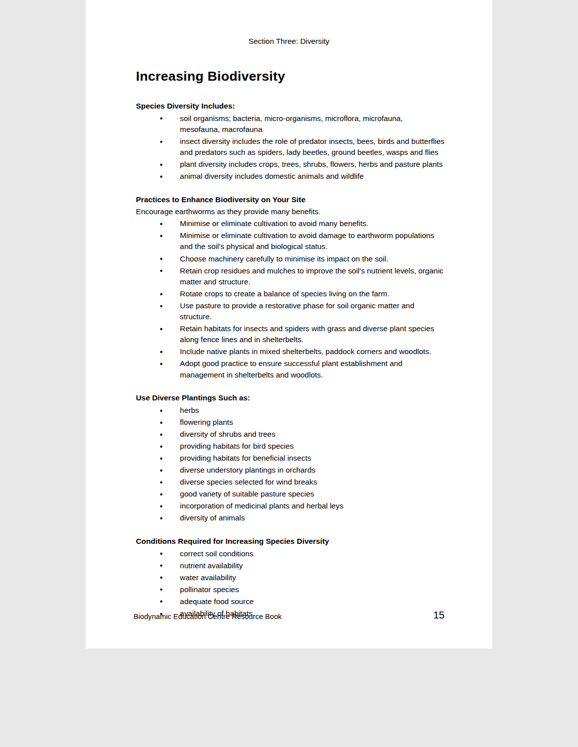Section Three: Diversity
Increasing Biodiversity
Species Diversity Includes:
soil organisms; bacteria, micro-organisms, microflora, microfauna, mesofauna, macrofauna
insect diversity includes the role of predator insects, bees, birds and butterflies and predators such as spiders, lady beetles, ground beetles, wasps and flies
plant diversity includes crops, trees, shrubs, flowers, herbs and pasture plants
animal diversity includes domestic animals and wildlife
Practices to Enhance Biodiversity on Your Site
Encourage earthworms as they provide many benefits.
Minimise or eliminate cultivation to avoid many benefits.
Minimise or eliminate cultivation to avoid damage to earthworm populations and the soil's physical and biological status.
Choose machinery carefully to minimise its impact on the soil.
Retain crop residues and mulches to improve the soil's nutrient levels, organic matter and structure.
Rotate crops to create a balance of species living on the farm.
Use pasture to provide a restorative phase for soil organic matter and structure.
Retain habitats for insects and spiders with grass and diverse plant species along fence lines and in shelterbelts.
Include native plants in mixed shelterbelts, paddock corners and woodlots.
Adopt good practice to ensure successful plant establishment and management in shelterbelts and woodlots.
Use Diverse Plantings Such as:
herbs
flowering plants
diversity of shrubs and trees
providing habitats for bird species
providing habitats for beneficial insects
diverse understory plantings in orchards
diverse species selected for wind breaks
good variety of suitable pasture species
incorporation of medicinal plants and herbal leys
diversity of animals
Conditions Required for Increasing Species Diversity
correct soil conditions
nutrient availability
water availability
pollinator species
adequate food source
availability of habitats.
Biodynamic Education Centre Resource Book 15